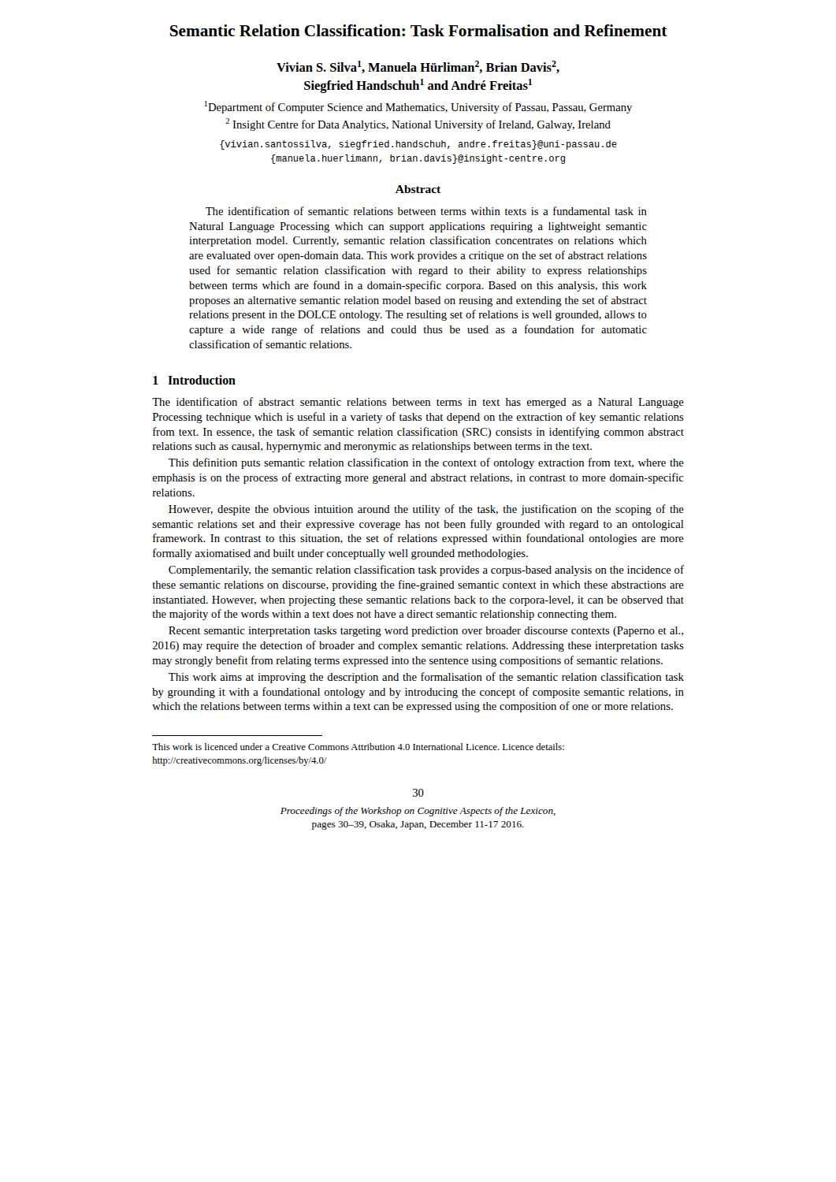Semantic Relation Classification: Task Formalisation and Refinement
Vivian S. Silva1, Manuela Hürliman2, Brian Davis2,
Siegfried Handschuh1 and André Freitas1
1Department of Computer Science and Mathematics, University of Passau, Passau, Germany
2 Insight Centre for Data Analytics, National University of Ireland, Galway, Ireland
{vivian.santossilva, siegfried.handschuh, andre.freitas}@uni-passau.de
{manuela.huerlimann, brian.davis}@insight-centre.org
Abstract
The identification of semantic relations between terms within texts is a fundamental task in Natural Language Processing which can support applications requiring a lightweight semantic interpretation model. Currently, semantic relation classification concentrates on relations which are evaluated over open-domain data. This work provides a critique on the set of abstract relations used for semantic relation classification with regard to their ability to express relationships between terms which are found in a domain-specific corpora. Based on this analysis, this work proposes an alternative semantic relation model based on reusing and extending the set of abstract relations present in the DOLCE ontology. The resulting set of relations is well grounded, allows to capture a wide range of relations and could thus be used as a foundation for automatic classification of semantic relations.
1 Introduction
The identification of abstract semantic relations between terms in text has emerged as a Natural Language Processing technique which is useful in a variety of tasks that depend on the extraction of key semantic relations from text. In essence, the task of semantic relation classification (SRC) consists in identifying common abstract relations such as causal, hypernymic and meronymic as relationships between terms in the text.
This definition puts semantic relation classification in the context of ontology extraction from text, where the emphasis is on the process of extracting more general and abstract relations, in contrast to more domain-specific relations.
However, despite the obvious intuition around the utility of the task, the justification on the scoping of the semantic relations set and their expressive coverage has not been fully grounded with regard to an ontological framework. In contrast to this situation, the set of relations expressed within foundational ontologies are more formally axiomatised and built under conceptually well grounded methodologies.
Complementarily, the semantic relation classification task provides a corpus-based analysis on the incidence of these semantic relations on discourse, providing the fine-grained semantic context in which these abstractions are instantiated. However, when projecting these semantic relations back to the corpora-level, it can be observed that the majority of the words within a text does not have a direct semantic relationship connecting them.
Recent semantic interpretation tasks targeting word prediction over broader discourse contexts (Paperno et al., 2016) may require the detection of broader and complex semantic relations. Addressing these interpretation tasks may strongly benefit from relating terms expressed into the sentence using compositions of semantic relations.
This work aims at improving the description and the formalisation of the semantic relation classification task by grounding it with a foundational ontology and by introducing the concept of composite semantic relations, in which the relations between terms within a text can be expressed using the composition of one or more relations.
This work is licenced under a Creative Commons Attribution 4.0 International Licence. Licence details: http://creativecommons.org/licenses/by/4.0/
30
Proceedings of the Workshop on Cognitive Aspects of the Lexicon,
pages 30–39, Osaka, Japan, December 11-17 2016.